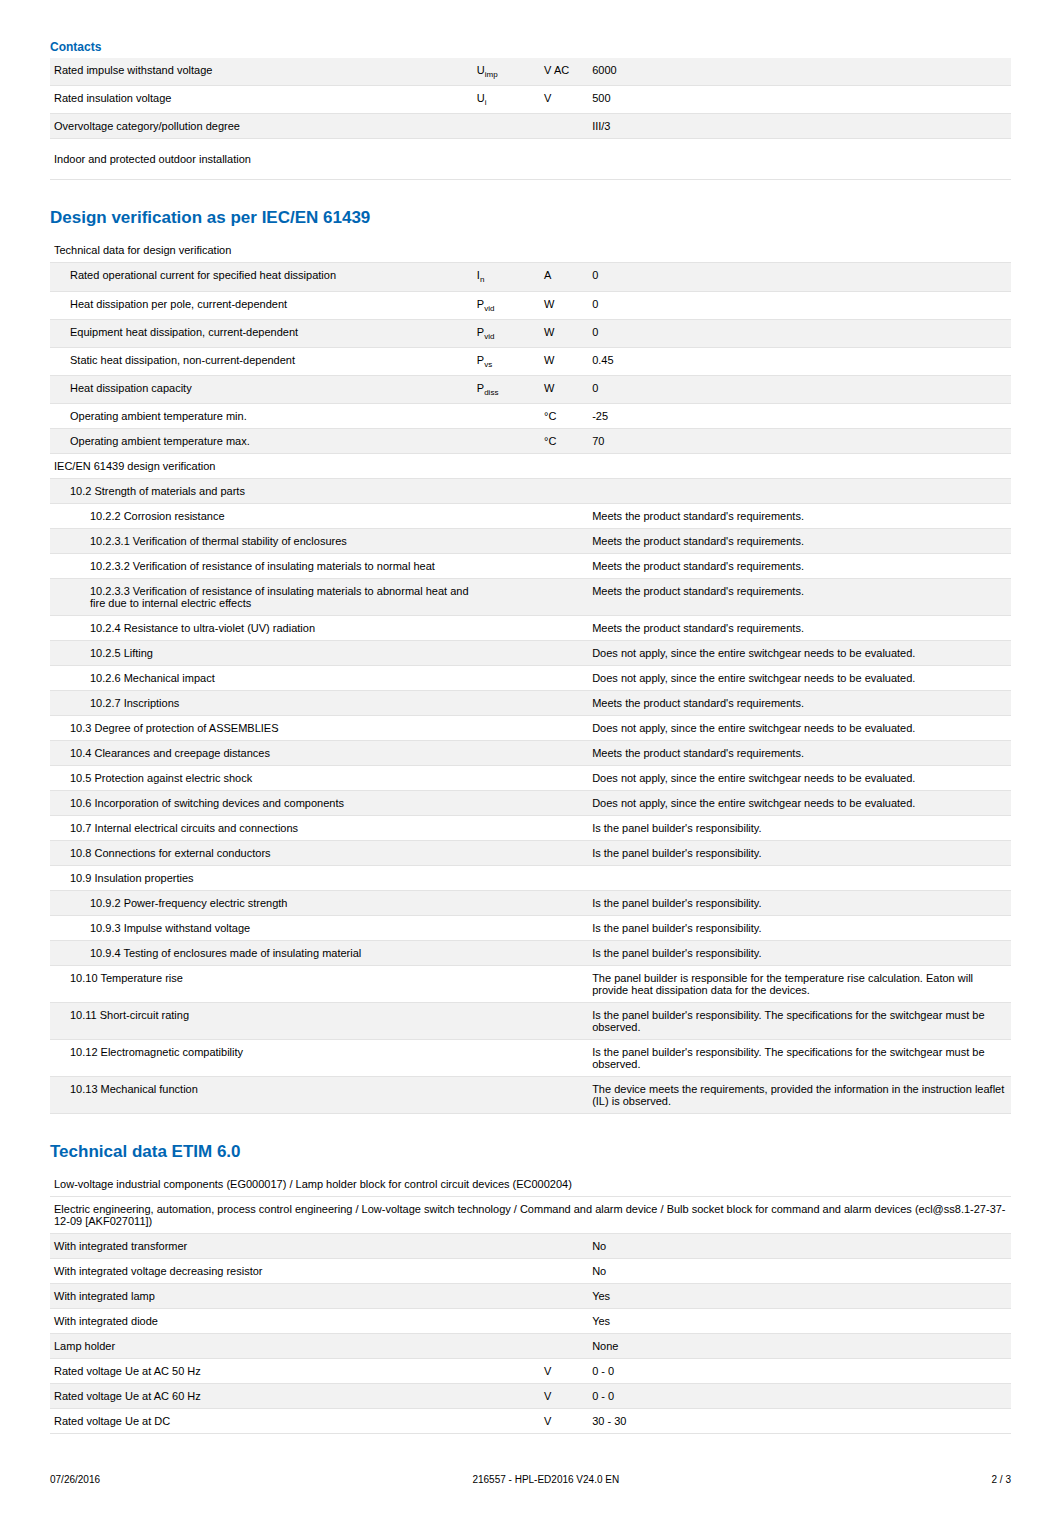Contacts
| Rated impulse withstand voltage | U imp | V AC | 6000 |
| Rated insulation voltage | U i | V | 500 |
| Overvoltage category/pollution degree | | | III/3 |
| Indoor and protected outdoor installation |
Design verification as per IEC/EN 61439
| Technical data for design verification | | | |
| Rated operational current for specified heat dissipation | I n | A | 0 |
| Heat dissipation per pole, current-dependent | P vid | W | 0 |
| Equipment heat dissipation, current-dependent | P vid | W | 0 |
| Static heat dissipation, non-current-dependent | P vs | W | 0.45 |
| Heat dissipation capacity | P diss | W | 0 |
| Operating ambient temperature min. | | °C | -25 |
| Operating ambient temperature max. | | °C | 70 |
| IEC/EN 61439 design verification | | | |
| 10.2 Strength of materials and parts | | | |
| 10.2.2 Corrosion resistance | | | Meets the product standard's requirements. |
| 10.2.3.1 Verification of thermal stability of enclosures | | | Meets the product standard's requirements. |
| 10.2.3.2 Verification of resistance of insulating materials to normal heat | | | Meets the product standard's requirements. |
| 10.2.3.3 Verification of resistance of insulating materials to abnormal heat and fire due to internal electric effects | | | Meets the product standard's requirements. |
| 10.2.4 Resistance to ultra-violet (UV) radiation | | | Meets the product standard's requirements. |
| 10.2.5 Lifting | | | Does not apply, since the entire switchgear needs to be evaluated. |
| 10.2.6 Mechanical impact | | | Does not apply, since the entire switchgear needs to be evaluated. |
| 10.2.7 Inscriptions | | | Meets the product standard's requirements. |
| 10.3 Degree of protection of ASSEMBLIES | | | Does not apply, since the entire switchgear needs to be evaluated. |
| 10.4 Clearances and creepage distances | | | Meets the product standard's requirements. |
| 10.5 Protection against electric shock | | | Does not apply, since the entire switchgear needs to be evaluated. |
| 10.6 Incorporation of switching devices and components | | | Does not apply, since the entire switchgear needs to be evaluated. |
| 10.7 Internal electrical circuits and connections | | | Is the panel builder's responsibility. |
| 10.8 Connections for external conductors | | | Is the panel builder's responsibility. |
| 10.9 Insulation properties | | | |
| 10.9.2 Power-frequency electric strength | | | Is the panel builder's responsibility. |
| 10.9.3 Impulse withstand voltage | | | Is the panel builder's responsibility. |
| 10.9.4 Testing of enclosures made of insulating material | | | Is the panel builder's responsibility. |
| 10.10 Temperature rise | | | The panel builder is responsible for the temperature rise calculation. Eaton will provide heat dissipation data for the devices. |
| 10.11 Short-circuit rating | | | Is the panel builder's responsibility. The specifications for the switchgear must be observed. |
| 10.12 Electromagnetic compatibility | | | Is the panel builder's responsibility. The specifications for the switchgear must be observed. |
| 10.13 Mechanical function | | | The device meets the requirements, provided the information in the instruction leaflet (IL) is observed. |
Technical data ETIM 6.0
| Low-voltage industrial components (EG000017) / Lamp holder block for control circuit devices (EC000204) |
| Electric engineering, automation, process control engineering / Low-voltage switch technology / Command and alarm device / Bulb socket block for command and alarm devices (ecl@ss8.1-27-37-12-09 [AKF027011]) |
| With integrated transformer | | | No |
| With integrated voltage decreasing resistor | | | No |
| With integrated lamp | | | Yes |
| With integrated diode | | | Yes |
| Lamp holder | | | None |
| Rated voltage Ue at AC 50 Hz | | V | 0 - 0 |
| Rated voltage Ue at AC 60 Hz | | V | 0 - 0 |
| Rated voltage Ue at DC | | V | 30 - 30 |
07/26/2016 216557 - HPL-ED2016 V24.0 EN 2 / 3